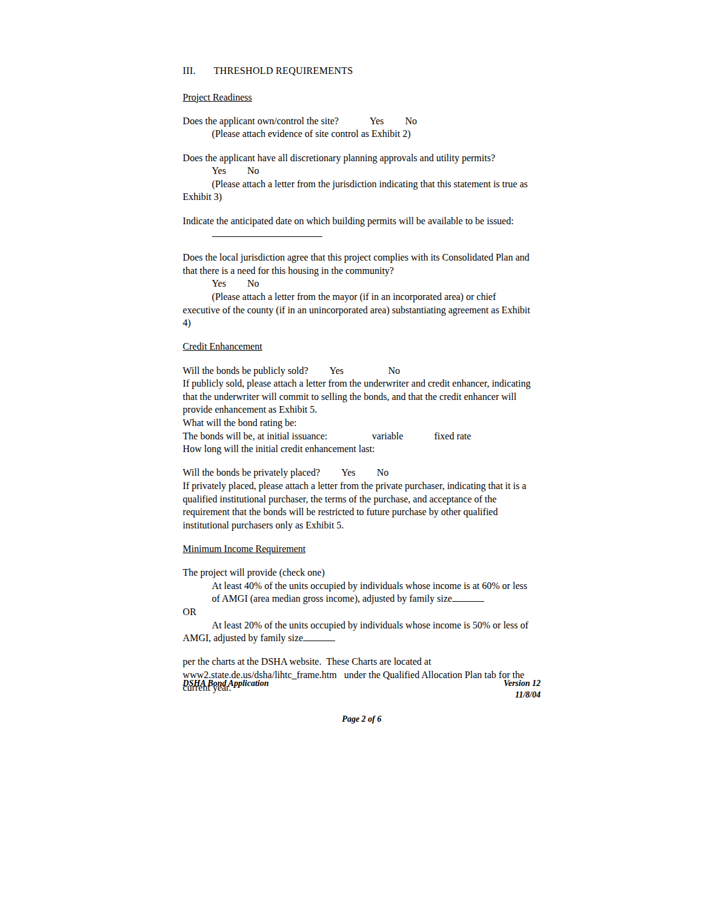III. THRESHOLD REQUIREMENTS
Project Readiness
Does the applicant own/control the site? Yes No
(Please attach evidence of site control as Exhibit 2)
Does the applicant have all discretionary planning approvals and utility permits?
Yes No
(Please attach a letter from the jurisdiction indicating that this statement is true as
Exhibit 3)
Indicate the anticipated date on which building permits will be available to be issued:
Does the local jurisdiction agree that this project complies with its Consolidated Plan and
that there is a need for this housing in the community?
Yes No
(Please attach a letter from the mayor (if in an incorporated area) or chief
executive of the county (if in an unincorporated area) substantiating agreement as Exhibit
4)
Credit Enhancement
Will the bonds be publicly sold? Yes No
If publicly sold, please attach a letter from the underwriter and credit enhancer, indicating
that the underwriter will commit to selling the bonds, and that the credit enhancer will
provide enhancement as Exhibit 5.
What will the bond rating be:
The bonds will be, at initial issuance: variable fixed rate
How long will the initial credit enhancement last:
Will the bonds be privately placed? Yes No
If privately placed, please attach a letter from the private purchaser, indicating that it is a
qualified institutional purchaser, the terms of the purchase, and acceptance of the
requirement that the bonds will be restricted to future purchase by other qualified
institutional purchasers only as Exhibit 5.
Minimum Income Requirement
The project will provide (check one)
At least 40% of the units occupied by individuals whose income is at 60% or less
of AMGI (area median gross income), adjusted by family size
OR
At least 20% of the units occupied by individuals whose income is 50% or less of
AMGI, adjusted by family size
per the charts at the DSHA website. These Charts are located at
www2.state.de.us/dsha/lihtc_frame.htm under the Qualified Allocation Plan tab for the
current year.
DSHA Bond Application
Version 12
11/8/04
Page 2 of 6